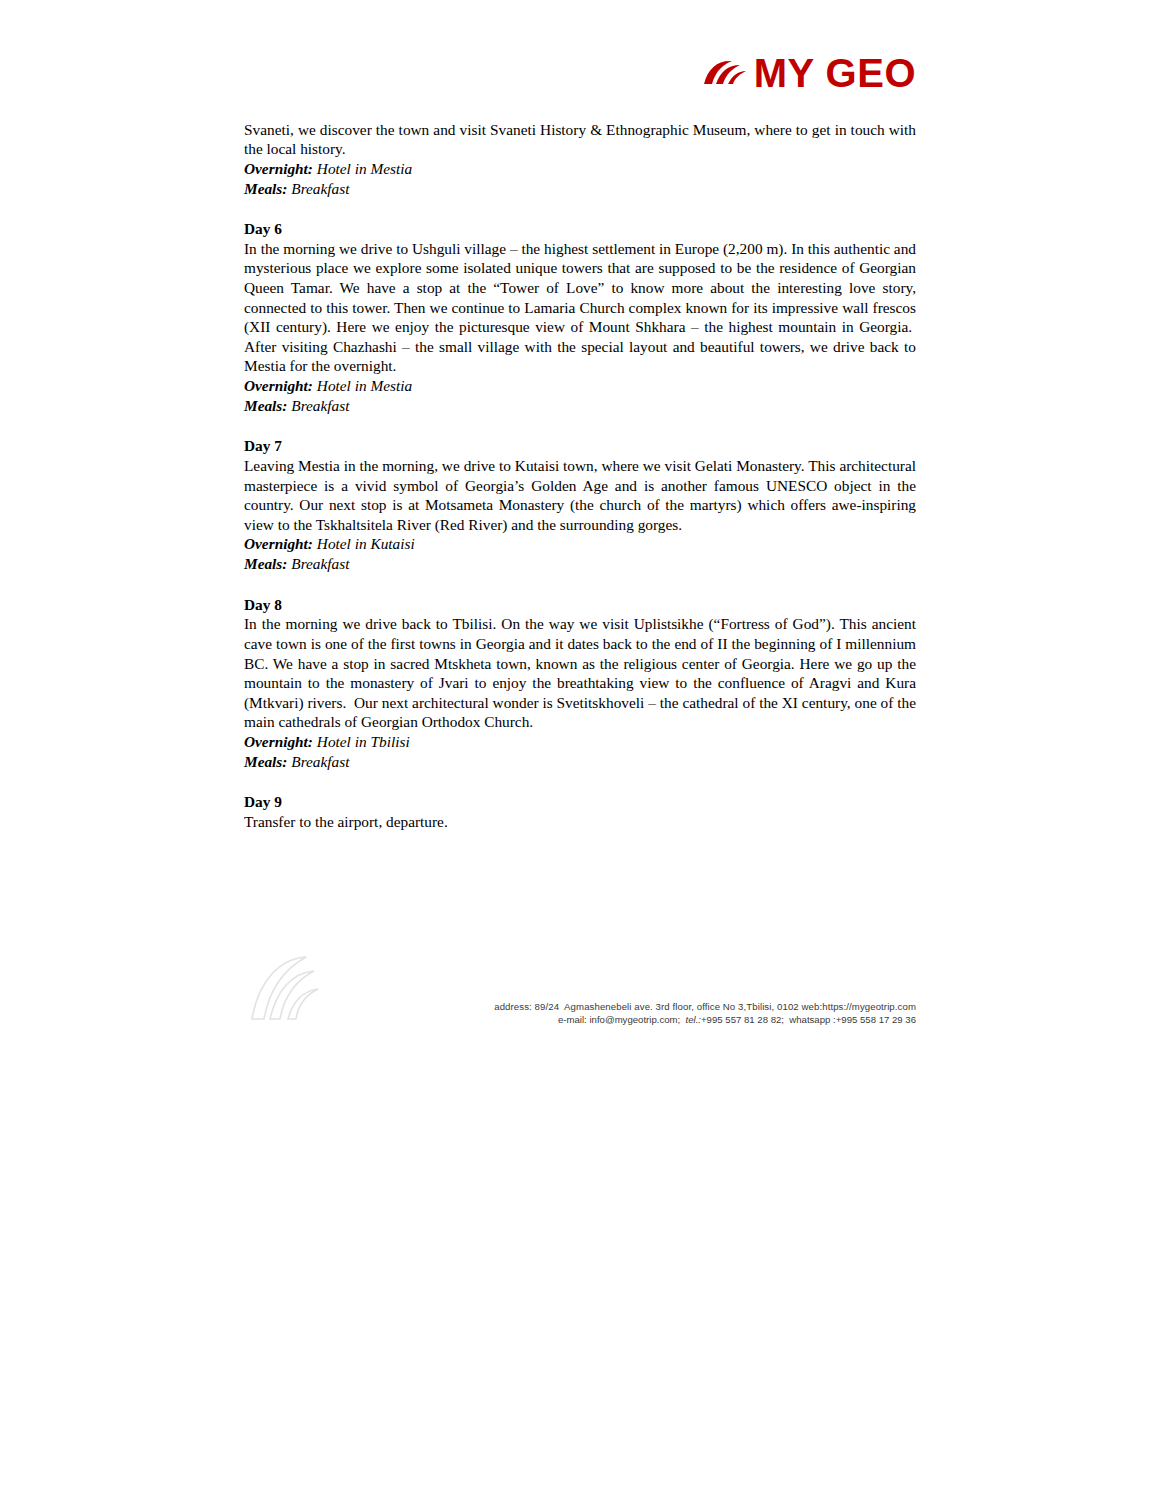MY GEO
Svaneti, we discover the town and visit Svaneti History & Ethnographic Museum, where to get in touch with the local history.
Overnight: Hotel in Mestia
Meals: Breakfast
Day 6
In the morning we drive to Ushguli village – the highest settlement in Europe (2,200 m). In this authentic and mysterious place we explore some isolated unique towers that are supposed to be the residence of Georgian Queen Tamar. We have a stop at the “Tower of Love” to know more about the interesting love story, connected to this tower. Then we continue to Lamaria Church complex known for its impressive wall frescos (XII century). Here we enjoy the picturesque view of Mount Shkhara – the highest mountain in Georgia. After visiting Chazhashi – the small village with the special layout and beautiful towers, we drive back to Mestia for the overnight.
Overnight: Hotel in Mestia
Meals: Breakfast
Day 7
Leaving Mestia in the morning, we drive to Kutaisi town, where we visit Gelati Monastery. This architectural masterpiece is a vivid symbol of Georgia’s Golden Age and is another famous UNESCO object in the country. Our next stop is at Motsameta Monastery (the church of the martyrs) which offers awe-inspiring view to the Tskhaltsitela River (Red River) and the surrounding gorges.
Overnight: Hotel in Kutaisi
Meals: Breakfast
Day 8
In the morning we drive back to Tbilisi. On the way we visit Uplistsikhe (“Fortress of God”). This ancient cave town is one of the first towns in Georgia and it dates back to the end of II the beginning of I millennium BC. We have a stop in sacred Mtskheta town, known as the religious center of Georgia. Here we go up the mountain to the monastery of Jvari to enjoy the breathtaking view to the confluence of Aragvi and Kura (Mtkvari) rivers. Our next architectural wonder is Svetitskhoveli – the cathedral of the XI century, one of the main cathedrals of Georgian Orthodox Church.
Overnight: Hotel in Tbilisi
Meals: Breakfast
Day 9
Transfer to the airport, departure.
address: 89/24 Agmashenebeli ave. 3rd floor, office No 3,Tbilisi, 0102 web:https://mygeotrip.com
e-mail: info@mygeotrip.com; tel.:+995 557 81 28 82; whatsapp :+995 558 17 29 36